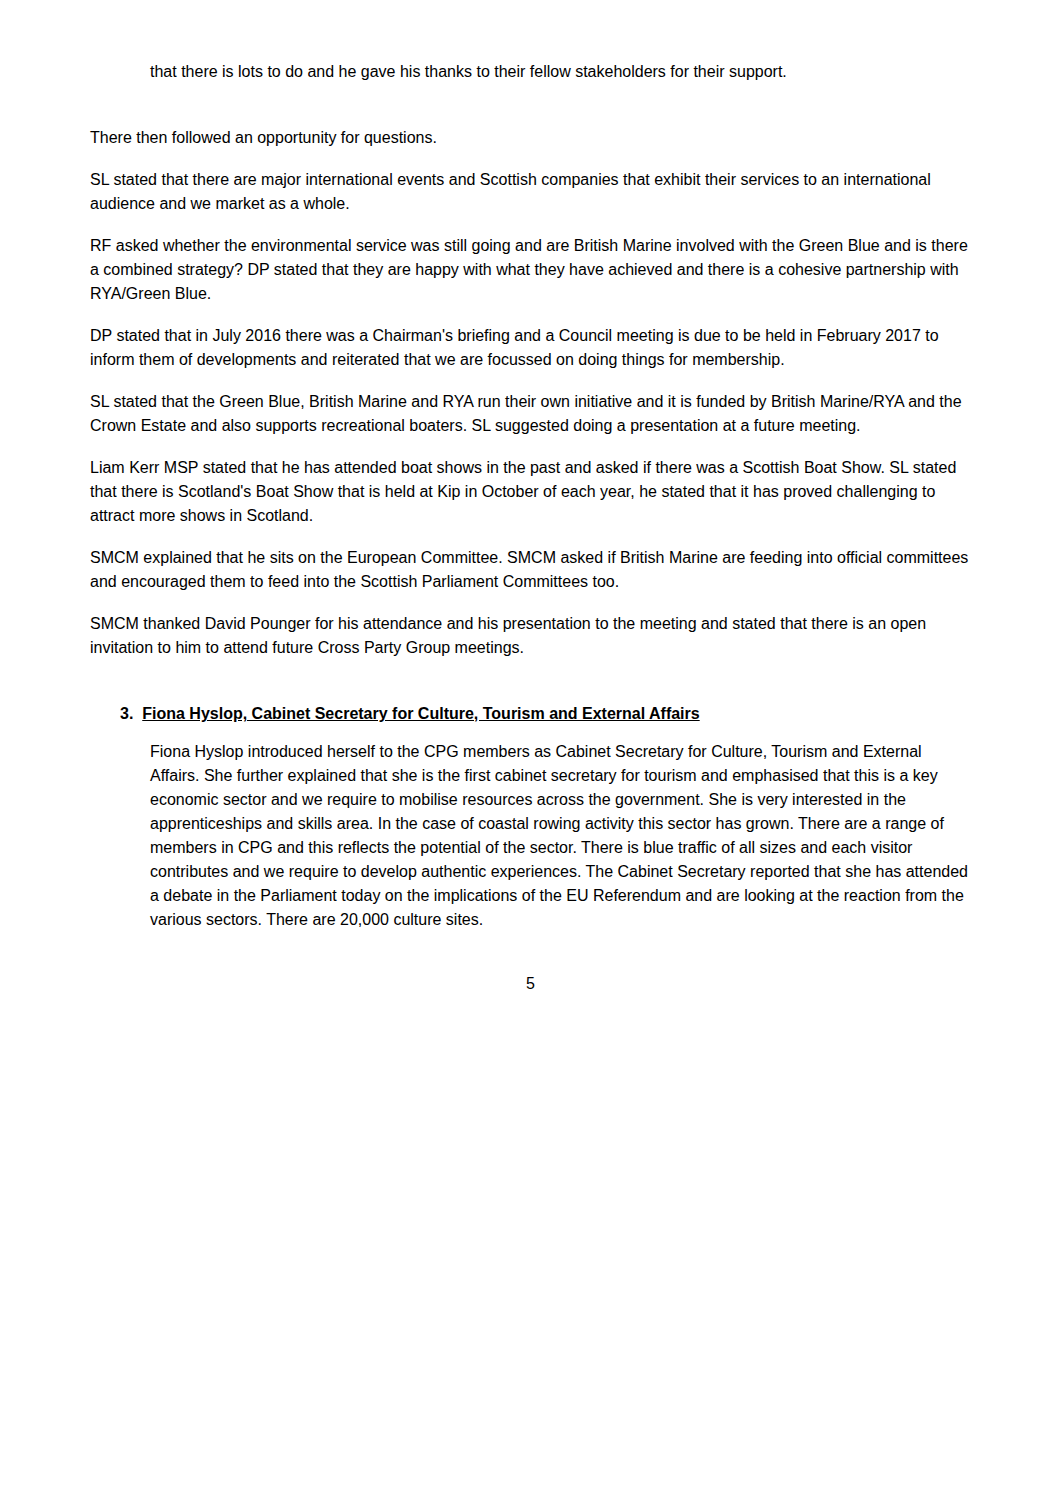that there is lots to do and he gave his thanks to their fellow stakeholders for their support.
There then followed an opportunity for questions.
SL stated that there are major international events and Scottish companies that exhibit their services to an international audience and we market as a whole.
RF asked whether the environmental service was still going and are British Marine involved with the Green Blue and is there a combined strategy? DP stated that they are happy with what they have achieved and there is a cohesive partnership with RYA/Green Blue.
DP stated that in July 2016 there was a Chairman's briefing and a Council meeting is due to be held in February 2017 to inform them of developments and reiterated that we are focussed on doing things for membership.
SL stated that the Green Blue, British Marine and RYA run their own initiative and it is funded by British Marine/RYA and the Crown Estate and also supports recreational boaters. SL suggested doing a presentation at a future meeting.
Liam Kerr MSP stated that he has attended boat shows in the past and asked if there was a Scottish Boat Show. SL stated that there is Scotland's Boat Show that is held at Kip in October of each year, he stated that it has proved challenging to attract more shows in Scotland.
SMCM explained that he sits on the European Committee. SMCM asked if British Marine are feeding into official committees and encouraged them to feed into the Scottish Parliament Committees too.
SMCM thanked David Pounger for his attendance and his presentation to the meeting and stated that there is an open invitation to him to attend future Cross Party Group meetings.
3. Fiona Hyslop, Cabinet Secretary for Culture, Tourism and External Affairs
Fiona Hyslop introduced herself to the CPG members as Cabinet Secretary for Culture, Tourism and External Affairs. She further explained that she is the first cabinet secretary for tourism and emphasised that this is a key economic sector and we require to mobilise resources across the government. She is very interested in the apprenticeships and skills area. In the case of coastal rowing activity this sector has grown. There are a range of members in CPG and this reflects the potential of the sector. There is blue traffic of all sizes and each visitor contributes and we require to develop authentic experiences. The Cabinet Secretary reported that she has attended a debate in the Parliament today on the implications of the EU Referendum and are looking at the reaction from the various sectors. There are 20,000 culture sites.
5